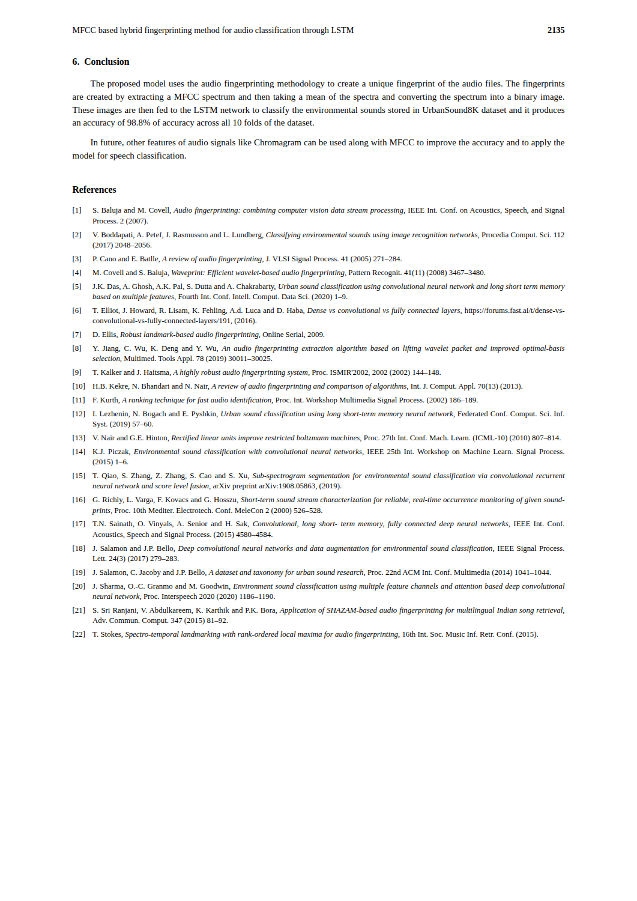MFCC based hybrid fingerprinting method for audio classification through LSTM 2135
6. Conclusion
The proposed model uses the audio fingerprinting methodology to create a unique fingerprint of the audio files. The fingerprints are created by extracting a MFCC spectrum and then taking a mean of the spectra and converting the spectrum into a binary image. These images are then fed to the LSTM network to classify the environmental sounds stored in UrbanSound8K dataset and it produces an accuracy of 98.8% of accuracy across all 10 folds of the dataset.
In future, other features of audio signals like Chromagram can be used along with MFCC to improve the accuracy and to apply the model for speech classification.
References
S. Baluja and M. Covell, Audio fingerprinting: combining computer vision data stream processing, IEEE Int. Conf. on Acoustics, Speech, and Signal Process. 2 (2007).
V. Boddapati, A. Petef, J. Rasmusson and L. Lundberg, Classifying environmental sounds using image recognition networks, Procedia Comput. Sci. 112 (2017) 2048–2056.
P. Cano and E. Batlle, A review of audio fingerprinting, J. VLSI Signal Process. 41 (2005) 271–284.
M. Covell and S. Baluja, Waveprint: Efficient wavelet-based audio fingerprinting, Pattern Recognit. 41(11) (2008) 3467–3480.
J.K. Das, A. Ghosh, A.K. Pal, S. Dutta and A. Chakrabarty, Urban sound classification using convolutional neural network and long short term memory based on multiple features, Fourth Int. Conf. Intell. Comput. Data Sci. (2020) 1–9.
T. Elliot, J. Howard, R. Lisam, K. Fehling, A.d. Luca and D. Haba, Dense vs convolutional vs fully connected layers, https://forums.fast.ai/t/dense-vs-convolutional-vs-fully-connected-layers/191, (2016).
D. Ellis, Robust landmark-based audio fingerprinting, Online Serial, 2009.
Y. Jiang, C. Wu, K. Deng and Y. Wu, An audio fingerprinting extraction algorithm based on lifting wavelet packet and improved optimal-basis selection, Multimed. Tools Appl. 78 (2019) 30011–30025.
T. Kalker and J. Haitsma, A highly robust audio fingerprinting system, Proc. ISMIR'2002, 2002 (2002) 144–148.
H.B. Kekre, N. Bhandari and N. Nair, A review of audio fingerprinting and comparison of algorithms, Int. J. Comput. Appl. 70(13) (2013).
F. Kurth, A ranking technique for fast audio identification, Proc. Int. Workshop Multimedia Signal Process. (2002) 186–189.
I. Lezhenin, N. Bogach and E. Pyshkin, Urban sound classification using long short-term memory neural network, Federated Conf. Comput. Sci. Inf. Syst. (2019) 57–60.
V. Nair and G.E. Hinton, Rectified linear units improve restricted boltzmann machines, Proc. 27th Int. Conf. Mach. Learn. (ICML-10) (2010) 807–814.
K.J. Piczak, Environmental sound classification with convolutional neural networks, IEEE 25th Int. Workshop on Machine Learn. Signal Process. (2015) 1–6.
T. Qiao, S. Zhang, Z. Zhang, S. Cao and S. Xu, Sub-spectrogram segmentation for environmental sound classification via convolutional recurrent neural network and score level fusion, arXiv preprint arXiv:1908.05863, (2019).
G. Richly, L. Varga, F. Kovacs and G. Hosszu, Short-term sound stream characterization for reliable, real-time occurrence monitoring of given sound-prints, Proc. 10th Mediter. Electrotech. Conf. MeleCon 2 (2000) 526–528.
T.N. Sainath, O. Vinyals, A. Senior and H. Sak, Convolutional, long short- term memory, fully connected deep neural networks, IEEE Int. Conf. Acoustics, Speech and Signal Process. (2015) 4580–4584.
J. Salamon and J.P. Bello, Deep convolutional neural networks and data augmentation for environmental sound classification, IEEE Signal Process. Lett. 24(3) (2017) 279–283.
J. Salamon, C. Jacoby and J.P. Bello, A dataset and taxonomy for urban sound research, Proc. 22nd ACM Int. Conf. Multimedia (2014) 1041–1044.
J. Sharma, O.-C. Granmo and M. Goodwin, Environment sound classification using multiple feature channels and attention based deep convolutional neural network, Proc. Interspeech 2020 (2020) 1186–1190.
S. Sri Ranjani, V. Abdulkareem, K. Karthik and P.K. Bora, Application of SHAZAM-based audio fingerprinting for multilingual Indian song retrieval, Adv. Commun. Comput. 347 (2015) 81–92.
T. Stokes, Spectro-temporal landmarking with rank-ordered local maxima for audio fingerprinting, 16th Int. Soc. Music Inf. Retr. Conf. (2015).